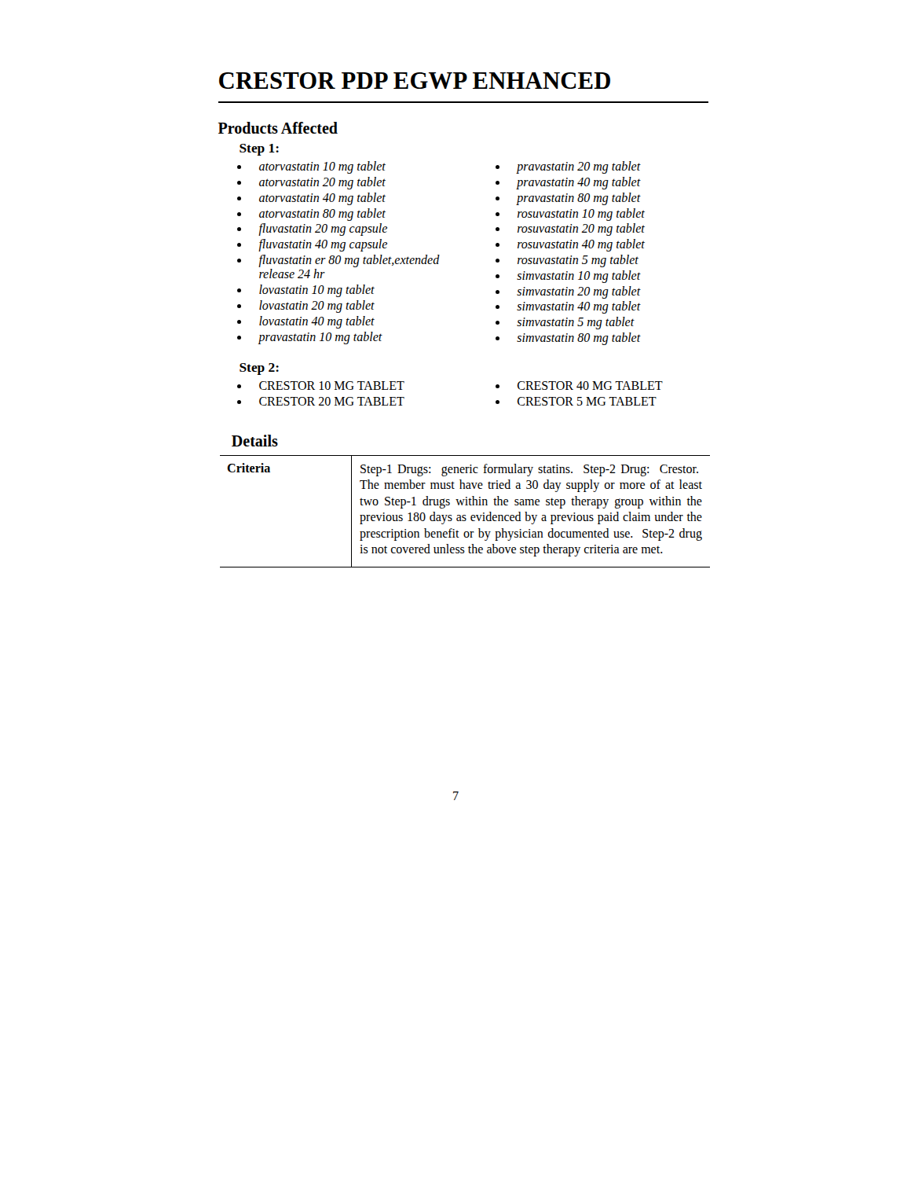CRESTOR PDP EGWP ENHANCED
Products Affected
Step 1:
atorvastatin 10 mg tablet
atorvastatin 20 mg tablet
atorvastatin 40 mg tablet
atorvastatin 80 mg tablet
fluvastatin 20 mg capsule
fluvastatin 40 mg capsule
fluvastatin er 80 mg tablet,extended release 24 hr
lovastatin 10 mg tablet
lovastatin 20 mg tablet
lovastatin 40 mg tablet
pravastatin 10 mg tablet
pravastatin 20 mg tablet
pravastatin 40 mg tablet
pravastatin 80 mg tablet
rosuvastatin 10 mg tablet
rosuvastatin 20 mg tablet
rosuvastatin 40 mg tablet
rosuvastatin 5 mg tablet
simvastatin 10 mg tablet
simvastatin 20 mg tablet
simvastatin 40 mg tablet
simvastatin 5 mg tablet
simvastatin 80 mg tablet
Step 2:
CRESTOR 10 MG TABLET
CRESTOR 20 MG TABLET
CRESTOR 40 MG TABLET
CRESTOR 5 MG TABLET
Details
| Criteria | Step-1 Drugs: generic formulary statins. Step-2 Drug: Crestor. The member must have tried a 30 day supply or more of at least two Step-1 drugs within the same step therapy group within the previous 180 days as evidenced by a previous paid claim under the prescription benefit or by physician documented use. Step-2 drug is not covered unless the above step therapy criteria are met. |
7